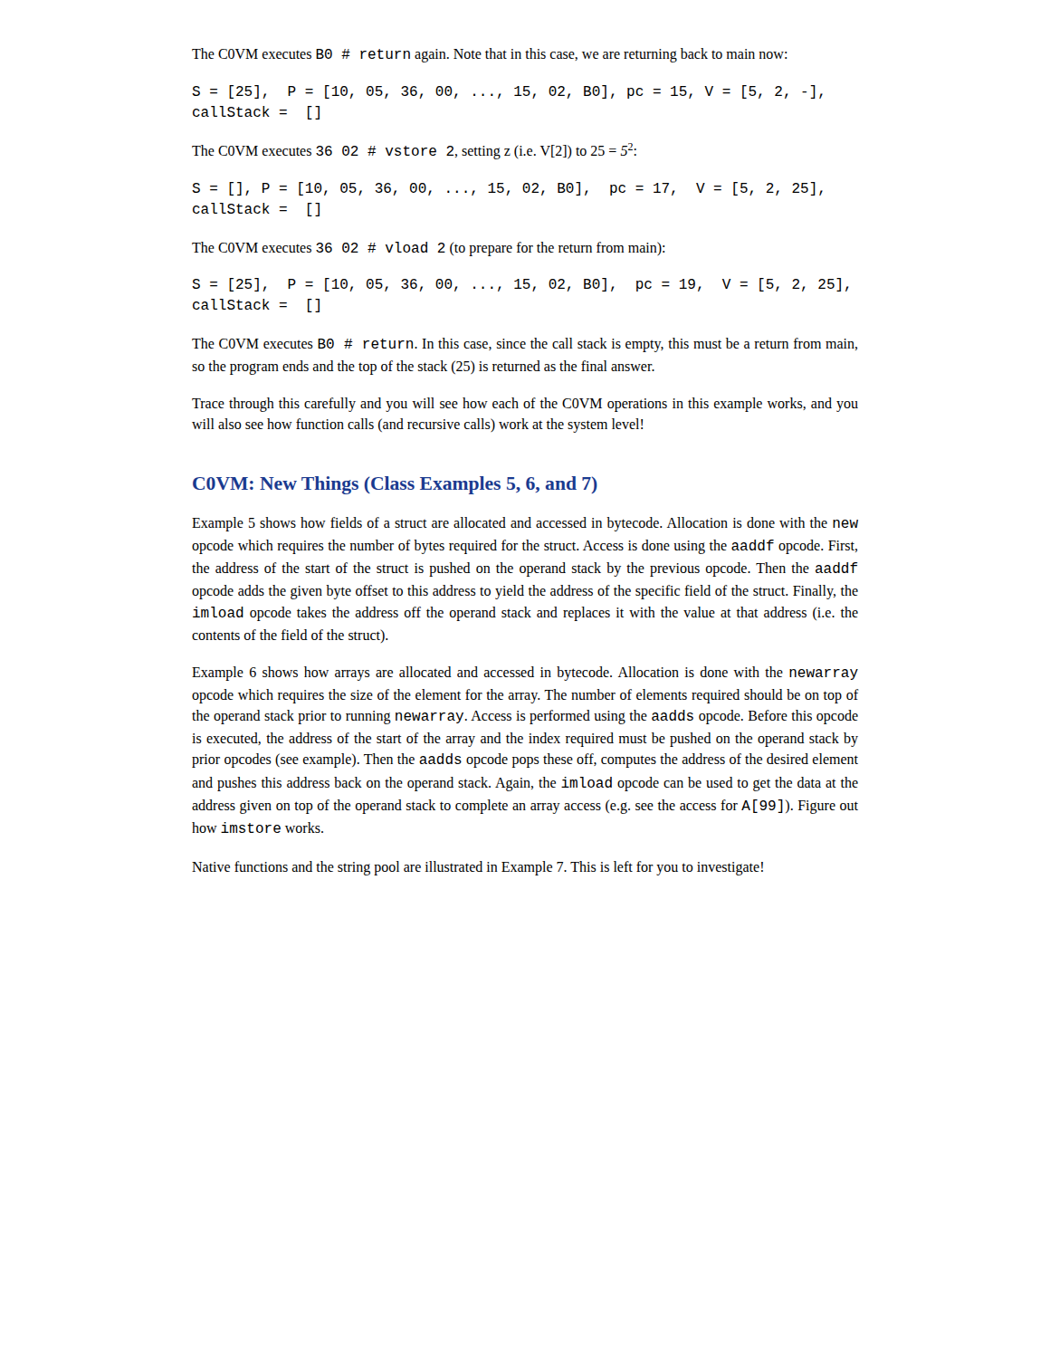The C0VM executes B0 # return again. Note that in this case, we are returning back to main now:
S = [25],  P = [10, 05, 36, 00, ..., 15, 02, B0], pc = 15, V = [5, 2, -],
callStack =  []
The C0VM executes 36 02 # vstore 2, setting z (i.e. V[2]) to 25 = 52:
S = [], P = [10, 05, 36, 00, ..., 15, 02, B0],  pc = 17,  V = [5, 2, 25],
callStack =  []
The C0VM executes 36 02 # vload 2 (to prepare for the return from main):
S = [25],  P = [10, 05, 36, 00, ..., 15, 02, B0],  pc = 19,  V = [5, 2, 25],
callStack =  []
The C0VM executes B0 # return. In this case, since the call stack is empty, this must be a return from main, so the program ends and the top of the stack (25) is returned as the final answer.
Trace through this carefully and you will see how each of the C0VM operations in this example works, and you will also see how function calls (and recursive calls) work at the system level!
C0VM: New Things (Class Examples 5, 6, and 7)
Example 5 shows how fields of a struct are allocated and accessed in bytecode. Allocation is done with the new opcode which requires the number of bytes required for the struct. Access is done using the aaddf opcode. First, the address of the start of the struct is pushed on the operand stack by the previous opcode. Then the aaddf opcode adds the given byte offset to this address to yield the address of the specific field of the struct. Finally, the imload opcode takes the address off the operand stack and replaces it with the value at that address (i.e. the contents of the field of the struct).
Example 6 shows how arrays are allocated and accessed in bytecode. Allocation is done with the newarray opcode which requires the size of the element for the array. The number of elements required should be on top of the operand stack prior to running newarray. Access is performed using the aadds opcode. Before this opcode is executed, the address of the start of the array and the index required must be pushed on the operand stack by prior opcodes (see example). Then the aadds opcode pops these off, computes the address of the desired element and pushes this address back on the operand stack. Again, the imload opcode can be used to get the data at the address given on top of the operand stack to complete an array access (e.g. see the access for A[99]). Figure out how imstore works.
Native functions and the string pool are illustrated in Example 7. This is left for you to investigate!